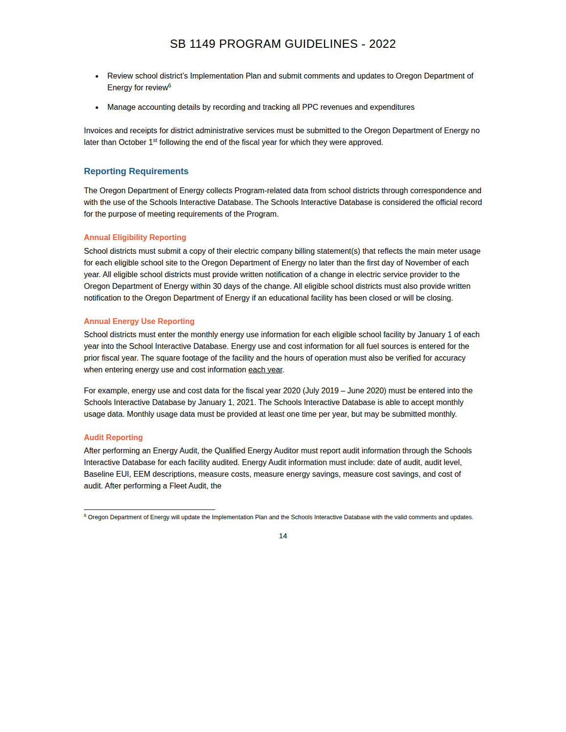SB 1149 PROGRAM GUIDELINES - 2022
Review school district’s Implementation Plan and submit comments and updates to Oregon Department of Energy for review6
Manage accounting details by recording and tracking all PPC revenues and expenditures
Invoices and receipts for district administrative services must be submitted to the Oregon Department of Energy no later than October 1st following the end of the fiscal year for which they were approved.
Reporting Requirements
The Oregon Department of Energy collects Program-related data from school districts through correspondence and with the use of the Schools Interactive Database. The Schools Interactive Database is considered the official record for the purpose of meeting requirements of the Program.
Annual Eligibility Reporting
School districts must submit a copy of their electric company billing statement(s) that reflects the main meter usage for each eligible school site to the Oregon Department of Energy no later than the first day of November of each year. All eligible school districts must provide written notification of a change in electric service provider to the Oregon Department of Energy within 30 days of the change. All eligible school districts must also provide written notification to the Oregon Department of Energy if an educational facility has been closed or will be closing.
Annual Energy Use Reporting
School districts must enter the monthly energy use information for each eligible school facility by January 1 of each year into the School Interactive Database. Energy use and cost information for all fuel sources is entered for the prior fiscal year. The square footage of the facility and the hours of operation must also be verified for accuracy when entering energy use and cost information each year.
For example, energy use and cost data for the fiscal year 2020 (July 2019 – June 2020) must be entered into the Schools Interactive Database by January 1, 2021. The Schools Interactive Database is able to accept monthly usage data. Monthly usage data must be provided at least one time per year, but may be submitted monthly.
Audit Reporting
After performing an Energy Audit, the Qualified Energy Auditor must report audit information through the Schools Interactive Database for each facility audited. Energy Audit information must include: date of audit, audit level, Baseline EUI, EEM descriptions, measure costs, measure energy savings, measure cost savings, and cost of audit. After performing a Fleet Audit, the
6 Oregon Department of Energy will update the Implementation Plan and the Schools Interactive Database with the valid comments and updates.
14